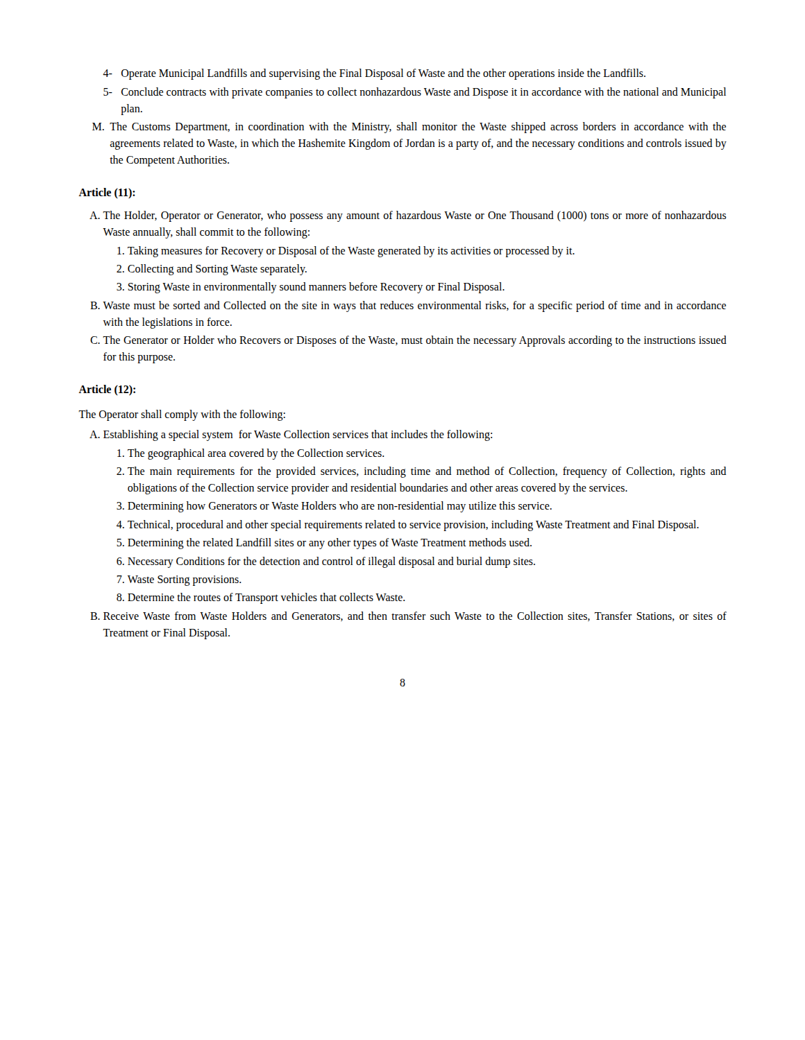4-Operate Municipal Landfills and supervising the Final Disposal of Waste and the other operations inside the Landfills.
5-Conclude contracts with private companies to collect nonhazardous Waste and Dispose it in accordance with the national and Municipal plan.
M. The Customs Department, in coordination with the Ministry, shall monitor the Waste shipped across borders in accordance with the agreements related to Waste, in which the Hashemite Kingdom of Jordan is a party of, and the necessary conditions and controls issued by the Competent Authorities.
Article (11):
The Holder, Operator or Generator, who possess any amount of hazardous Waste or One Thousand (1000) tons or more of nonhazardous Waste annually, shall commit to the following:
Taking measures for Recovery or Disposal of the Waste generated by its activities or processed by it.
Collecting and Sorting Waste separately.
Storing Waste in environmentally sound manners before Recovery or Final Disposal.
Waste must be sorted and Collected on the site in ways that reduces environmental risks, for a specific period of time and in accordance with the legislations in force.
The Generator or Holder who Recovers or Disposes of the Waste, must obtain the necessary Approvals according to the instructions issued for this purpose.
Article (12):
The Operator shall comply with the following:
Establishing a special system for Waste Collection services that includes the following:
The geographical area covered by the Collection services.
The main requirements for the provided services, including time and method of Collection, frequency of Collection, rights and obligations of the Collection service provider and residential boundaries and other areas covered by the services.
Determining how Generators or Waste Holders who are non-residential may utilize this service.
Technical, procedural and other special requirements related to service provision, including Waste Treatment and Final Disposal.
Determining the related Landfill sites or any other types of Waste Treatment methods used.
Necessary Conditions for the detection and control of illegal disposal and burial dump sites.
Waste Sorting provisions.
Determine the routes of Transport vehicles that collects Waste.
Receive Waste from Waste Holders and Generators, and then transfer such Waste to the Collection sites, Transfer Stations, or sites of Treatment or Final Disposal.
8